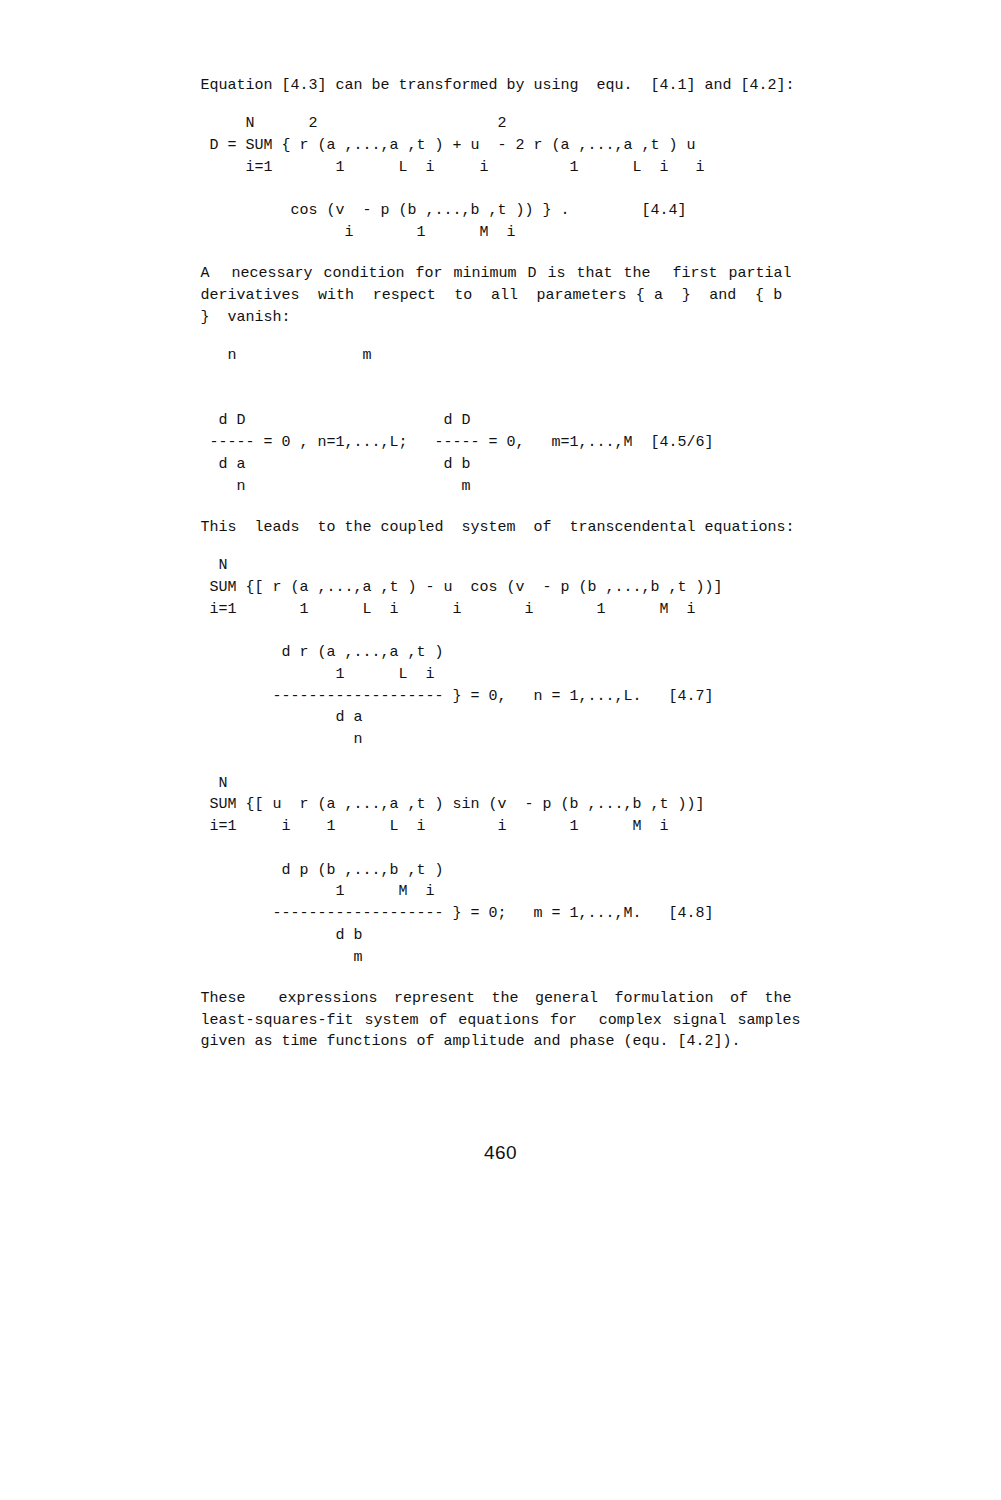Equation [4.3] can be transformed by using equ. [4.1] and [4.2]:
     N      2                    2
 D = SUM { r (a ,...,a ,t ) + u  - 2 r (a ,...,a ,t ) u
     i=1       1      L  i     i         1      L  i   i

          cos (v  - p (b ,...,b ,t )) } .        [4.4]
                i       1      M  i
A necessary condition for minimum D is that the first partial derivatives with respect to all parameters { a } and { b } vanish:
   n              m


  d D                      d D
 ----- = 0 , n=1,...,L;   ----- = 0,   m=1,...,M  [4.5/6]
  d a                      d b
    n                        m
This leads to the coupled system of transcendental equations:
  N
 SUM {[ r (a ,...,a ,t ) - u  cos (v  - p (b ,...,b ,t ))]
 i=1       1      L  i      i       i       1      M  i

         d r (a ,...,a ,t )
               1      L  i
        ------------------- } = 0,   n = 1,...,L.   [4.7]
               d a
                 n

  N
 SUM {[ u  r (a ,...,a ,t ) sin (v  - p (b ,...,b ,t ))]
 i=1     i    1      L  i        i       1      M  i

         d p (b ,...,b ,t )
               1      M  i
        ------------------- } = 0;   m = 1,...,M.   [4.8]
               d b
                 m
These expressions represent the general formulation of the least-squares-fit system of equations for complex signal samples given as time functions of amplitude and phase (equ. [4.2]).
460